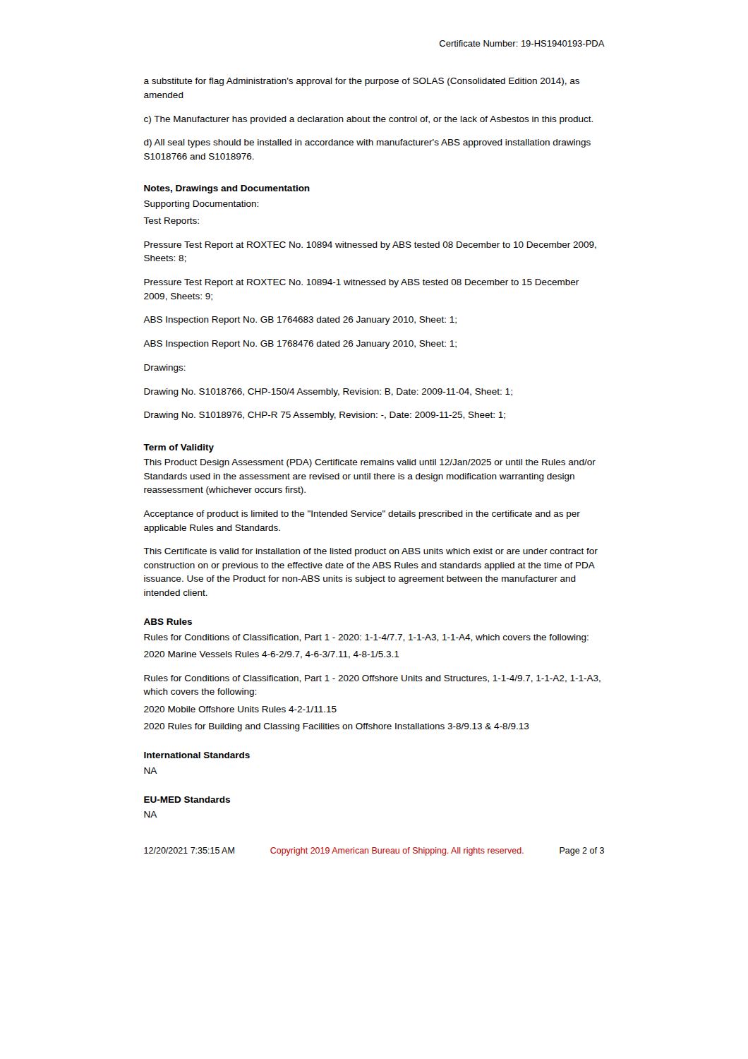Certificate Number: 19-HS1940193-PDA
a substitute for flag Administration's approval for the purpose of SOLAS (Consolidated Edition 2014), as amended
c) The Manufacturer has provided a declaration about the control of, or the lack of Asbestos in this product.
d) All seal types should be installed in accordance with manufacturer's ABS approved installation drawings S1018766 and S1018976.
Notes, Drawings and Documentation
Supporting Documentation:
Test Reports:
Pressure Test Report at ROXTEC No. 10894 witnessed by ABS tested 08 December to 10 December 2009, Sheets: 8;
Pressure Test Report at ROXTEC No. 10894-1 witnessed by ABS tested 08 December to 15 December 2009, Sheets: 9;
ABS Inspection Report No. GB 1764683 dated 26 January 2010, Sheet: 1;
ABS Inspection Report No. GB 1768476 dated 26 January 2010, Sheet: 1;
Drawings:
Drawing No. S1018766, CHP-150/4 Assembly, Revision: B, Date: 2009-11-04, Sheet: 1;
Drawing No. S1018976, CHP-R 75 Assembly, Revision: -, Date: 2009-11-25, Sheet: 1;
Term of Validity
This Product Design Assessment (PDA) Certificate remains valid until 12/Jan/2025 or until the Rules and/or Standards used in the assessment are revised or until there is a design modification warranting design reassessment (whichever occurs first).
Acceptance of product is limited to the "Intended Service" details prescribed in the certificate and as per applicable Rules and Standards.
This Certificate is valid for installation of the listed product on ABS units which exist or are under contract for construction on or previous to the effective date of the ABS Rules and standards applied at the time of PDA issuance. Use of the Product for non-ABS units is subject to agreement between the manufacturer and intended client.
ABS Rules
Rules for Conditions of Classification, Part 1 - 2020: 1-1-4/7.7, 1-1-A3, 1-1-A4, which covers the following:
2020 Marine Vessels Rules 4-6-2/9.7, 4-6-3/7.11, 4-8-1/5.3.1
Rules for Conditions of Classification, Part 1 - 2020 Offshore Units and Structures, 1-1-4/9.7, 1-1-A2, 1-1-A3, which covers the following:
2020 Mobile Offshore Units Rules 4-2-1/11.15
2020 Rules for Building and Classing Facilities on Offshore Installations 3-8/9.13 & 4-8/9.13
International Standards
NA
EU-MED Standards
NA
12/20/2021 7:35:15 AM
Copyright 2019 American Bureau of Shipping. All rights reserved.
Page 2 of 3